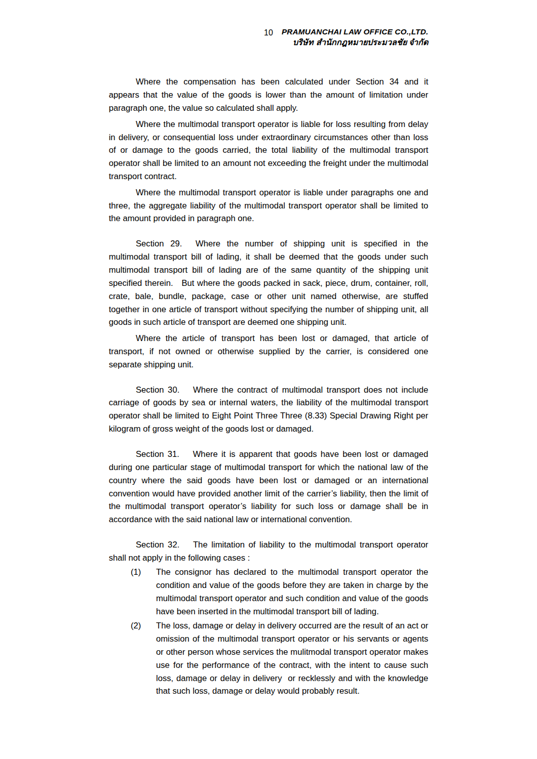10
PRAMUANCHAI LAW OFFICE CO.,LTD.
บริษัท สำนักกฎหมายประมวลชัย จำกัด
Where the compensation has been calculated under Section 34 and it appears that the value of the goods is lower than the amount of limitation under paragraph one, the value so calculated shall apply.
Where the multimodal transport operator is liable for loss resulting from delay in delivery, or consequential loss under extraordinary circumstances other than loss of or damage to the goods carried, the total liability of the multimodal transport operator shall be limited to an amount not exceeding the freight under the multimodal transport contract.
Where the multimodal transport operator is liable under paragraphs one and three, the aggregate liability of the multimodal transport operator shall be limited to the amount provided in paragraph one.
Section 29. Where the number of shipping unit is specified in the multimodal transport bill of lading, it shall be deemed that the goods under such multimodal transport bill of lading are of the same quantity of the shipping unit specified therein. But where the goods packed in sack, piece, drum, container, roll, crate, bale, bundle, package, case or other unit named otherwise, are stuffed together in one article of transport without specifying the number of shipping unit, all goods in such article of transport are deemed one shipping unit.
Where the article of transport has been lost or damaged, that article of transport, if not owned or otherwise supplied by the carrier, is considered one separate shipping unit.
Section 30. Where the contract of multimodal transport does not include carriage of goods by sea or internal waters, the liability of the multimodal transport operator shall be limited to Eight Point Three Three (8.33) Special Drawing Right per kilogram of gross weight of the goods lost or damaged.
Section 31. Where it is apparent that goods have been lost or damaged during one particular stage of multimodal transport for which the national law of the country where the said goods have been lost or damaged or an international convention would have provided another limit of the carrier’s liability, then the limit of the multimodal transport operator’s liability for such loss or damage shall be in accordance with the said national law or international convention.
Section 32. The limitation of liability to the multimodal transport operator shall not apply in the following cases :
(1) The consignor has declared to the multimodal transport operator the condition and value of the goods before they are taken in charge by the multimodal transport operator and such condition and value of the goods have been inserted in the multimodal transport bill of lading.
(2) The loss, damage or delay in delivery occurred are the result of an act or omission of the multimodal transport operator or his servants or agents or other person whose services the mulitmodal transport operator makes use for the performance of the contract, with the intent to cause such loss, damage or delay in delivery or recklessly and with the knowledge that such loss, damage or delay would probably result.